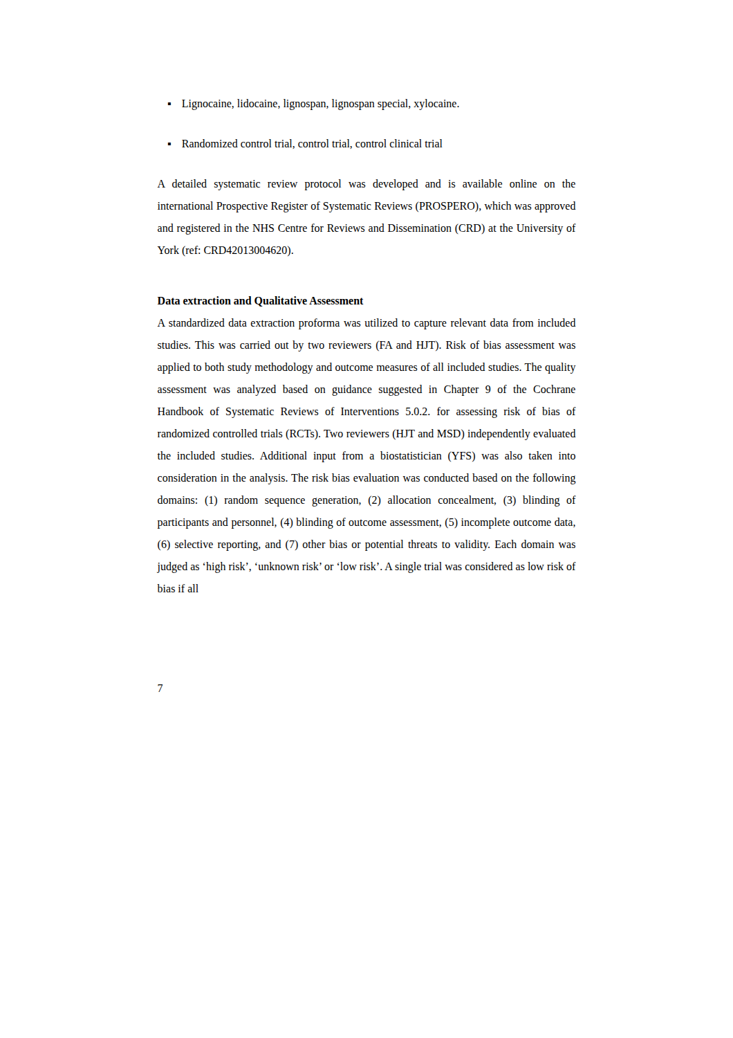Lignocaine, lidocaine, lignospan, lignospan special, xylocaine.
Randomized control trial, control trial, control clinical trial
A detailed systematic review protocol was developed and is available online on the international Prospective Register of Systematic Reviews (PROSPERO), which was approved and registered in the NHS Centre for Reviews and Dissemination (CRD) at the University of York (ref: CRD42013004620).
Data extraction and Qualitative Assessment
A standardized data extraction proforma was utilized to capture relevant data from included studies. This was carried out by two reviewers (FA and HJT). Risk of bias assessment was applied to both study methodology and outcome measures of all included studies. The quality assessment was analyzed based on guidance suggested in Chapter 9 of the Cochrane Handbook of Systematic Reviews of Interventions 5.0.2. for assessing risk of bias of randomized controlled trials (RCTs). Two reviewers (HJT and MSD) independently evaluated the included studies. Additional input from a biostatistician (YFS) was also taken into consideration in the analysis. The risk bias evaluation was conducted based on the following domains: (1) random sequence generation, (2) allocation concealment, (3) blinding of participants and personnel, (4) blinding of outcome assessment, (5) incomplete outcome data, (6) selective reporting, and (7) other bias or potential threats to validity. Each domain was judged as ‘high risk’, ‘unknown risk’ or ‘low risk’. A single trial was considered as low risk of bias if all
7